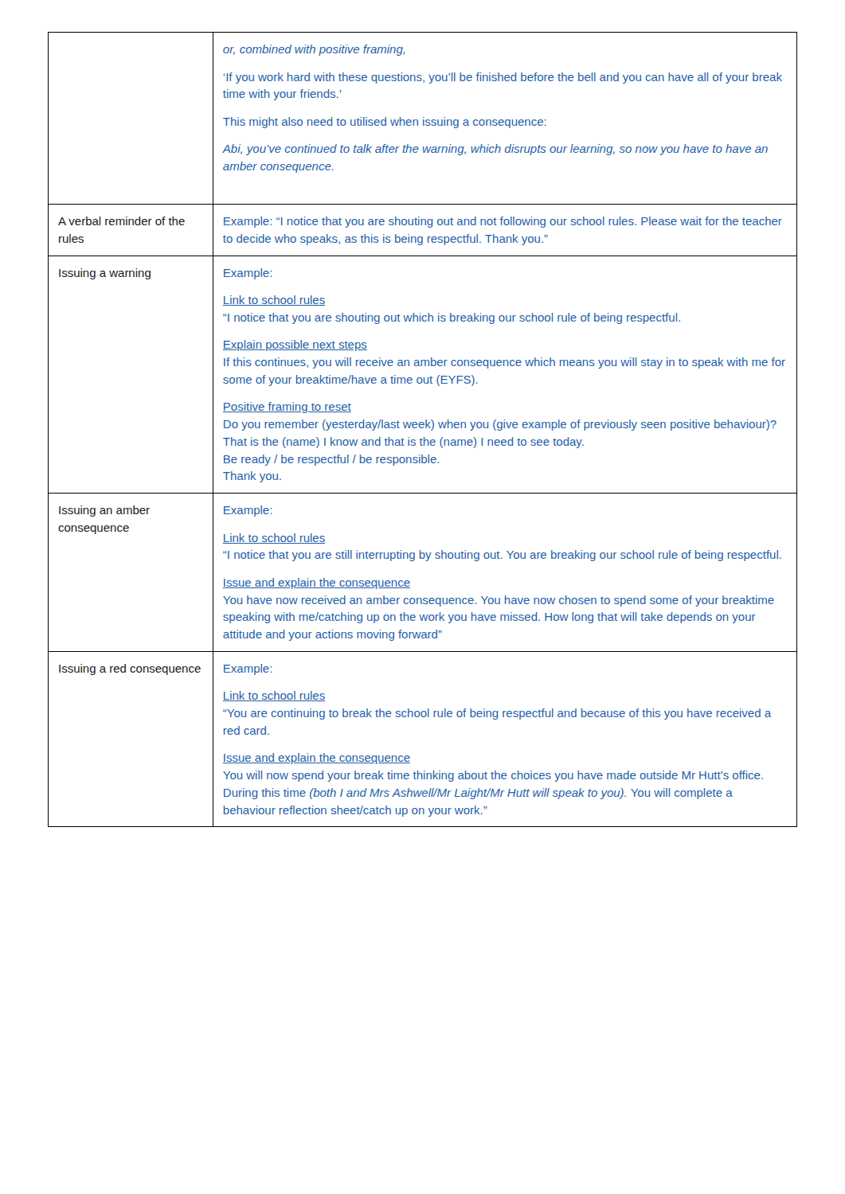| | or, combined with positive framing, ‘If you work hard with these questions, you’ll be finished before the bell and you can have all of your break time with your friends.’ This might also need to utilised when issuing a consequence: Abi, you’ve continued to talk after the warning, which disrupts our learning, so now you have to have an amber consequence. |
| A verbal reminder of the rules | Example: “I notice that you are shouting out and not following our school rules. Please wait for the teacher to decide who speaks, as this is being respectful. Thank you.” |
| Issuing a warning | Example: Link to school rules “I notice that you are shouting out which is breaking our school rule of being respectful. Explain possible next steps If this continues, you will receive an amber consequence which means you will stay in to speak with me for some of your breaktime/have a time out (EYFS). Positive framing to reset Do you remember (yesterday/last week) when you (give example of previously seen positive behaviour)? That is the (name) I know and that is the (name) I need to see today. Be ready / be respectful / be responsible. Thank you. |
| Issuing an amber consequence | Example: Link to school rules “I notice that you are still interrupting by shouting out. You are breaking our school rule of being respectful. Issue and explain the consequence You have now received an amber consequence. You have now chosen to spend some of your breaktime speaking with me/catching up on the work you have missed. How long that will take depends on your attitude and your actions moving forward” |
| Issuing a red consequence | Example: Link to school rules “You are continuing to break the school rule of being respectful and because of this you have received a red card. Issue and explain the consequence You will now spend your break time thinking about the choices you have made outside Mr Hutt’s office. During this time (both I and Mrs Ashwell/Mr Laight/Mr Hutt will speak to you). You will complete a behaviour reflection sheet/catch up on your work.” |